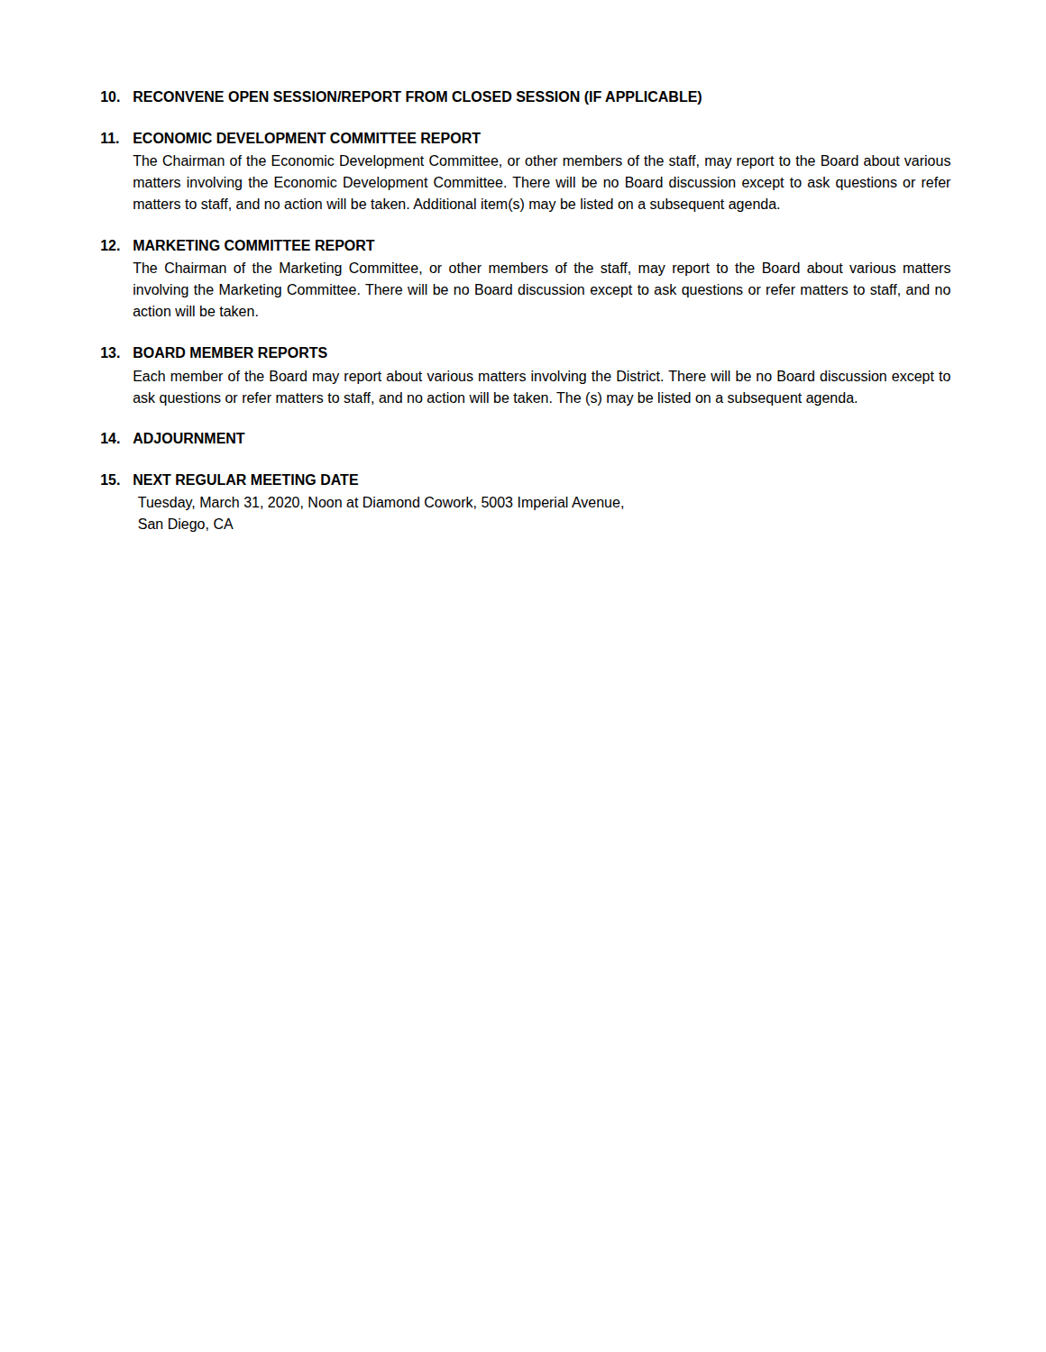Reconvene Open Session/Report from Closed Session (if applicable)
Economic Development Committee Report The Chairman of the Economic Development Committee, or other members of the staff, may report to the Board about various matters involving the Economic Development Committee. There will be no Board discussion except to ask questions or refer matters to staff, and no action will be taken. Additional item(s) may be listed on a subsequent agenda.
Marketing Committee Report The Chairman of the Marketing Committee, or other members of the staff, may report to the Board about various matters involving the Marketing Committee. There will be no Board discussion except to ask questions or refer matters to staff, and no action will be taken.
Board Member Reports Each member of the Board may report about various matters involving the District. There will be no Board discussion except to ask questions or refer matters to staff, and no action will be taken. The (s) may be listed on a subsequent agenda.
Adjournment
Next Regular Meeting Date
Tuesday, March 31, 2020, Noon at Diamond Cowork, 5003 Imperial Avenue,
San Diego, CA